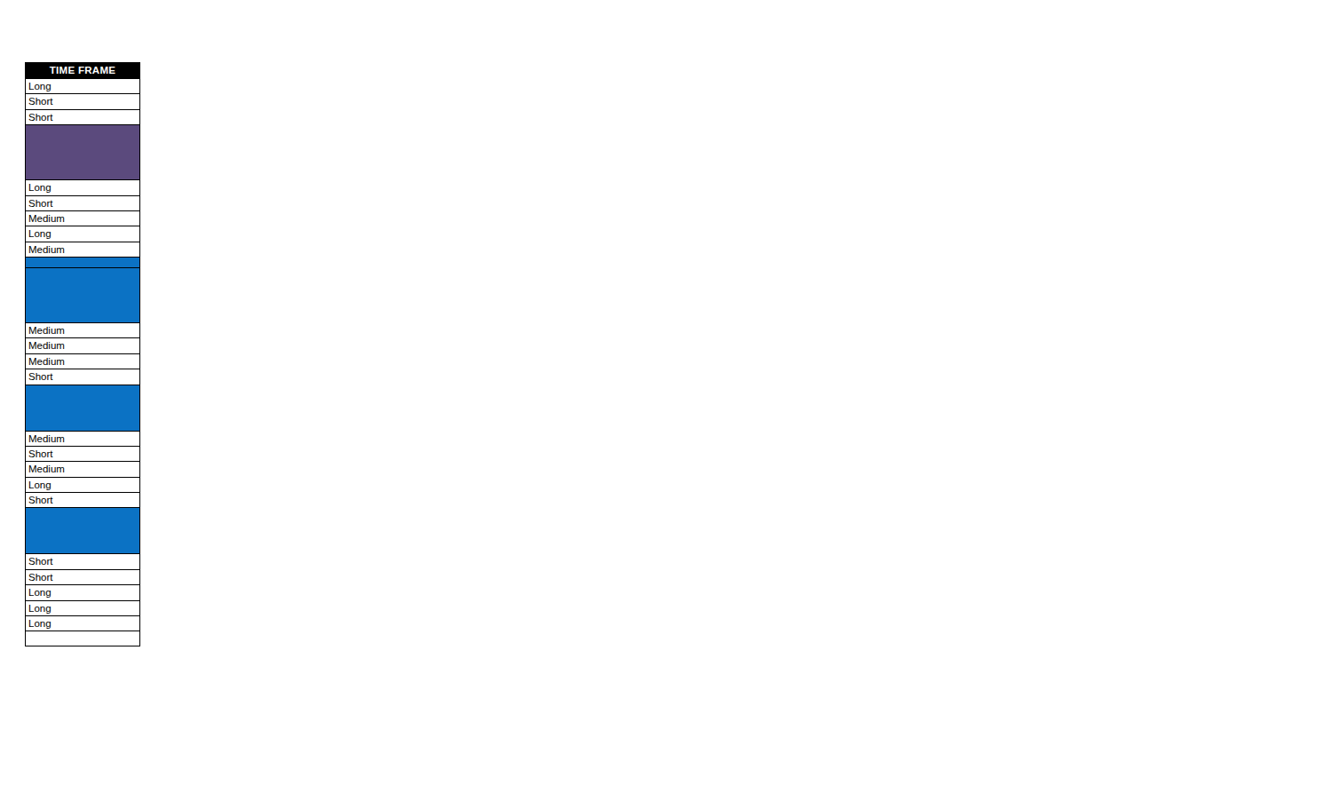| TIME FRAME |
| --- |
| Long |
| Short |
| Short |
| Long |
| Short |
| Medium |
| Long |
| Medium |
| Medium |
| Medium |
| Medium |
| Short |
| Medium |
| Short |
| Medium |
| Long |
| Short |
| Short |
| Short |
| Long |
| Long |
| Long |